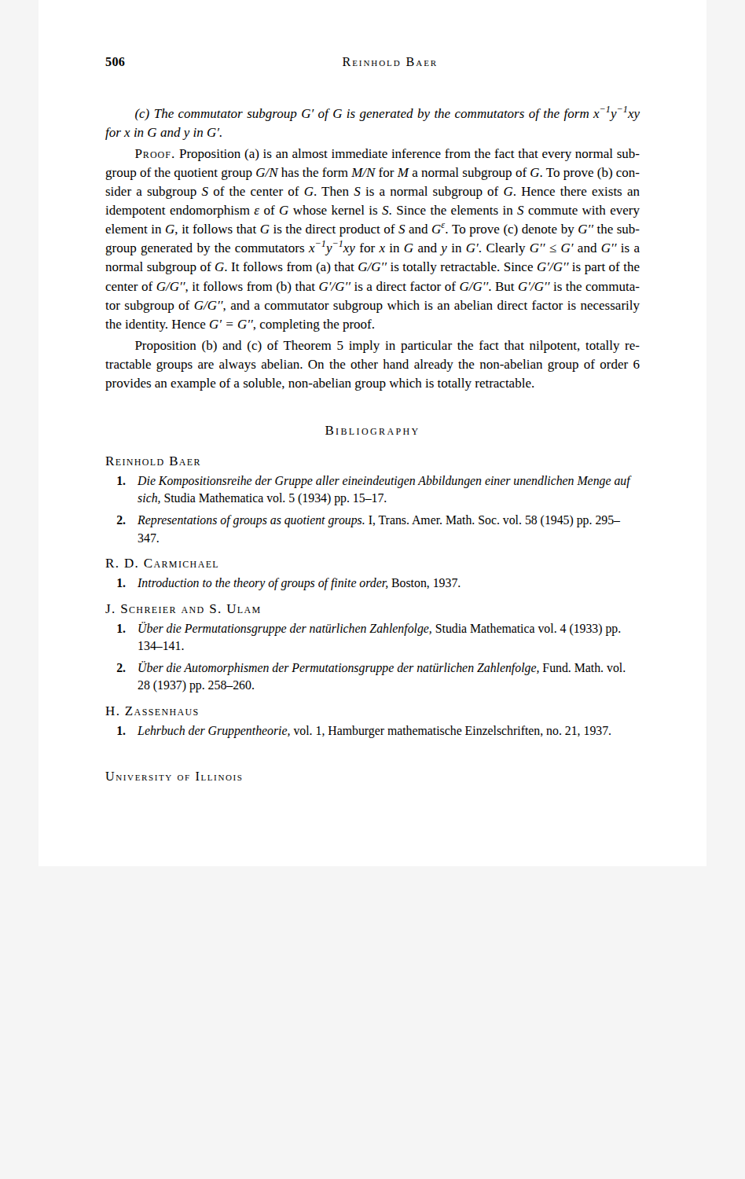506 Reinhold Baer
(c) The commutator subgroup G′ of G is generated by the commutators of the form x−1y−1xy for x in G and y in G′.
Proof. Proposition (a) is an almost immediate inference from the fact that every normal subgroup of the quotient group G/N has the form M/N for M a normal subgroup of G. To prove (b) consider a subgroup S of the center of G. Then S is a normal subgroup of G. Hence there exists an idempotent endomorphism ε of G whose kernel is S. Since the elements in S commute with every element in G, it follows that G is the direct product of S and Gε. To prove (c) denote by G′′ the subgroup generated by the commutators x−1y−1xy for x in G and y in G′. Clearly G′′ ≤ G′ and G′′ is a normal subgroup of G. It follows from (a) that G/G′′ is totally retractable. Since G′/G′′ is part of the center of G/G′′, it follows from (b) that G′/G′′ is a direct factor of G/G′′. But G′/G′′ is the commutator subgroup of G/G′′, and a commutator subgroup which is an abelian direct factor is necessarily the identity. Hence G′ = G′′, completing the proof.
Proposition (b) and (c) of Theorem 5 imply in particular the fact that nilpotent, totally retractable groups are always abelian. On the other hand already the non-abelian group of order 6 provides an example of a soluble, non-abelian group which is totally retractable.
Bibliography
Reinhold Baer
1. Die Kompositionsreihe der Gruppe aller eineindeutigen Abbildungen einer unendlichen Menge auf sich, Studia Mathematica vol. 5 (1934) pp. 15–17.
2. Representations of groups as quotient groups. I, Trans. Amer. Math. Soc. vol. 58 (1945) pp. 295–347.
R. D. Carmichael
1. Introduction to the theory of groups of finite order, Boston, 1937.
J. Schreier and S. Ulam
1. Über die Permutationsgruppe der natürlichen Zahlenfolge, Studia Mathematica vol. 4 (1933) pp. 134–141.
2. Über die Automorphismen der Permutationsgruppe der natürlichen Zahlenfolge, Fund. Math. vol. 28 (1937) pp. 258–260.
H. Zassenhaus
1. Lehrbuch der Gruppentheorie, vol. 1, Hamburger mathematische Einzelschriften, no. 21, 1937.
University of Illinois